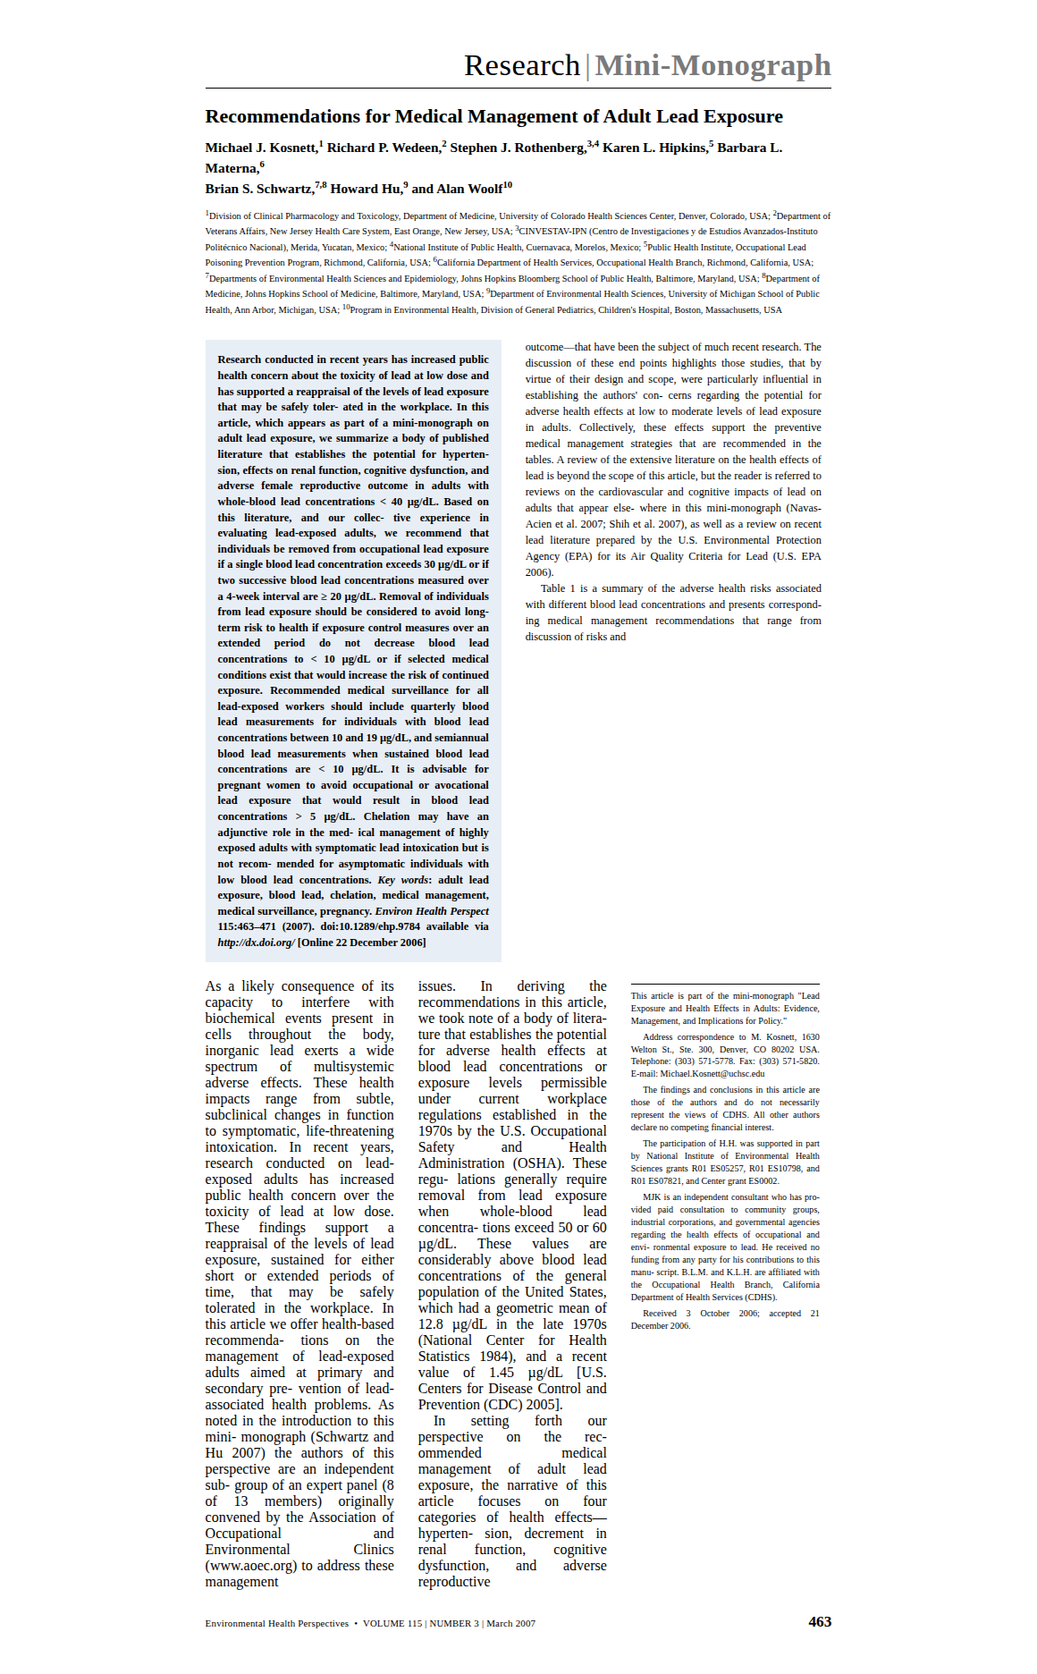Research|Mini-Monograph
Recommendations for Medical Management of Adult Lead Exposure
Michael J. Kosnett,1 Richard P. Wedeen,2 Stephen J. Rothenberg,3,4 Karen L. Hipkins,5 Barbara L. Materna,6
Brian S. Schwartz,7,8 Howard Hu,9 and Alan Woolf10
1Division of Clinical Pharmacology and Toxicology, Department of Medicine, University of Colorado Health Sciences Center, Denver, Colorado, USA; 2Department of Veterans Affairs, New Jersey Health Care System, East Orange, New Jersey, USA; 3CINVESTAV-IPN (Centro de Investigaciones y de Estudios Avanzados-Instituto Politécnico Nacional), Merida, Yucatan, Mexico; 4National Institute of Public Health, Cuernavaca, Morelos, Mexico; 5Public Health Institute, Occupational Lead Poisoning Prevention Program, Richmond, California, USA; 6California Department of Health Services, Occupational Health Branch, Richmond, California, USA; 7Departments of Environmental Health Sciences and Epidemiology, Johns Hopkins Bloomberg School of Public Health, Baltimore, Maryland, USA; 8Department of Medicine, Johns Hopkins School of Medicine, Baltimore, Maryland, USA; 9Department of Environmental Health Sciences, University of Michigan School of Public Health, Ann Arbor, Michigan, USA; 10Program in Environmental Health, Division of General Pediatrics, Children's Hospital, Boston, Massachusetts, USA
Research conducted in recent years has increased public health concern about the toxicity of lead at low dose and has supported a reappraisal of the levels of lead exposure that may be safely toler- ated in the workplace. In this article, which appears as part of a mini-monograph on adult lead exposure, we summarize a body of published literature that establishes the potential for hyperten- sion, effects on renal function, cognitive dysfunction, and adverse female reproductive outcome in adults with whole-blood lead concentrations < 40 µg/dL. Based on this literature, and our collec- tive experience in evaluating lead-exposed adults, we recommend that individuals be removed from occupational lead exposure if a single blood lead concentration exceeds 30 µg/dL or if two successive blood lead concentrations measured over a 4-week interval are ≥ 20 µg/dL. Removal of individuals from lead exposure should be considered to avoid long-term risk to health if exposure control measures over an extended period do not decrease blood lead concentrations to < 10 µg/dL or if selected medical conditions exist that would increase the risk of continued exposure. Recommended medical surveillance for all lead-exposed workers should include quarterly blood lead measurements for individuals with blood lead concentrations between 10 and 19 µg/dL, and semiannual blood lead measurements when sustained blood lead concentrations are < 10 µg/dL. It is advisable for pregnant women to avoid occupational or avocational lead exposure that would result in blood lead concentrations > 5 µg/dL. Chelation may have an adjunctive role in the med- ical management of highly exposed adults with symptomatic lead intoxication but is not recom- mended for asymptomatic individuals with low blood lead concentrations. Key words: adult lead exposure, blood lead, chelation, medical management, medical surveillance, pregnancy. Environ Health Perspect 115:463–471 (2007). doi:10.1289/ehp.9784 available via http://dx.doi.org/ [Online 22 December 2006]
outcome—that have been the subject of much recent research. The discussion of these end points highlights those studies, that by virtue of their design and scope, were particularly influential in establishing the authors' con- cerns regarding the potential for adverse health effects at low to moderate levels of lead exposure in adults. Collectively, these effects support the preventive medical management strategies that are recommended in the tables. A review of the extensive literature on the health effects of lead is beyond the scope of this article, but the reader is referred to reviews on the cardiovascular and cognitive impacts of lead on adults that appear else- where in this mini-monograph (Navas-Acien et al. 2007; Shih et al. 2007), as well as a review on recent lead literature prepared by the U.S. Environmental Protection Agency (EPA) for its Air Quality Criteria for Lead (U.S. EPA 2006).
Table 1 is a summary of the adverse health risks associated with different blood lead concentrations and presents correspond- ing medical management recommendations that range from discussion of risks and
As a likely consequence of its capacity to interfere with biochemical events present in cells throughout the body, inorganic lead exerts a wide spectrum of multisystemic adverse effects. These health impacts range from subtle, subclinical changes in function to symptomatic, life-threatening intoxication. In recent years, research conducted on lead- exposed adults has increased public health concern over the toxicity of lead at low dose. These findings support a reappraisal of the levels of lead exposure, sustained for either short or extended periods of time, that may be safely tolerated in the workplace. In this article we offer health-based recommenda- tions on the management of lead-exposed adults aimed at primary and secondary pre- vention of lead-associated health problems. As noted in the introduction to this mini- monograph (Schwartz and Hu 2007) the authors of this perspective are an independent sub- group of an expert panel (8 of 13 members) originally convened by the Association of Occupational and Environmental Clinics (www.aoec.org) to address these management
issues. In deriving the recommendations in this article, we took note of a body of litera- ture that establishes the potential for adverse health effects at blood lead concentrations or exposure levels permissible under current workplace regulations established in the 1970s by the U.S. Occupational Safety and Health Administration (OSHA). These regu- lations generally require removal from lead exposure when whole-blood lead concentra- tions exceed 50 or 60 µg/dL. These values are considerably above blood lead concentrations of the general population of the United States, which had a geometric mean of 12.8 µg/dL in the late 1970s (National Center for Health Statistics 1984), and a recent value of 1.45 µg/dL [U.S. Centers for Disease Control and Prevention (CDC) 2005].
In setting forth our perspective on the rec- ommended medical management of adult lead exposure, the narrative of this article focuses on four categories of health effects—hyperten- sion, decrement in renal function, cognitive dysfunction, and adverse reproductive
This article is part of the mini-monograph "Lead Exposure and Health Effects in Adults: Evidence, Management, and Implications for Policy."
Address correspondence to M. Kosnett, 1630 Welton St., Ste. 300, Denver, CO 80202 USA. Telephone: (303) 571-5778. Fax: (303) 571-5820. E-mail: Michael.Kosnett@uchsc.edu
The findings and conclusions in this article are those of the authors and do not necessarily represent the views of CDHS. All other authors declare no competing financial interest.
The participation of H.H. was supported in part by National Institute of Environmental Health Sciences grants R01 ES05257, R01 ES10798, and R01 ES07821, and Center grant ES0002.
MJK is an independent consultant who has pro- vided paid consultation to community groups, industrial corporations, and governmental agencies regarding the health effects of occupational and envi- ronmental exposure to lead. He received no funding from any party for his contributions to this manu- script. B.L.M. and K.L.H. are affiliated with the Occupational Health Branch, California Department of Health Services (CDHS).
Received 3 October 2006; accepted 21 December 2006.
Environmental Health Perspectives • VOLUME 115 | NUMBER 3 | March 2007
463